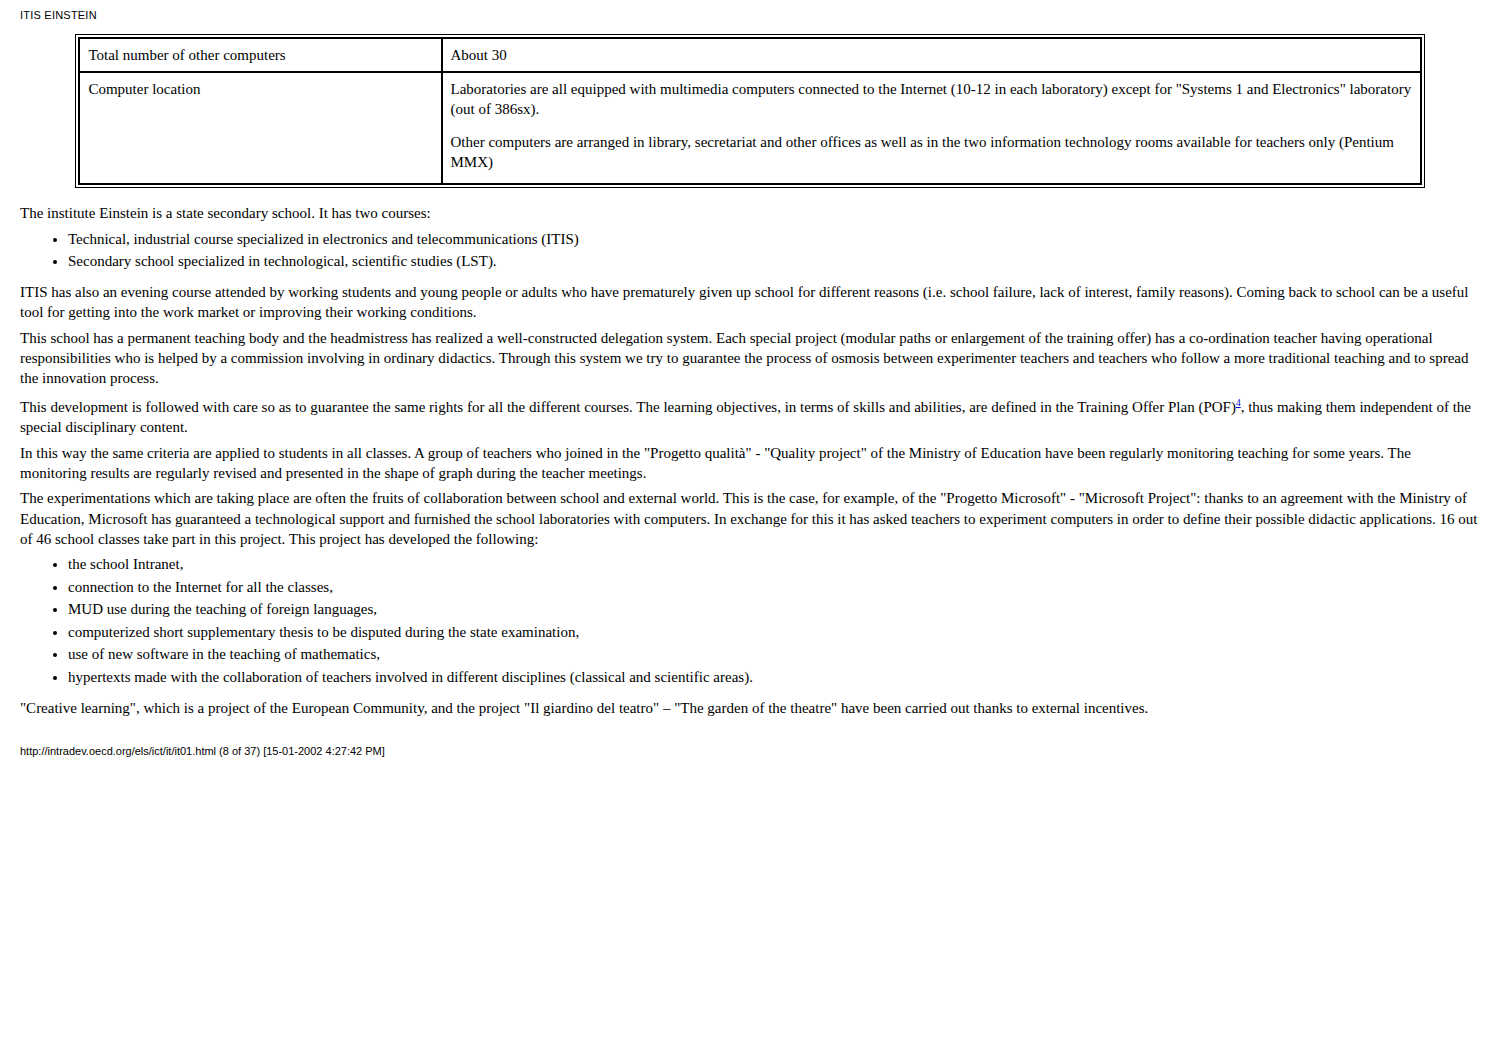ITIS EINSTEIN
| Total number of other computers | About 30 |
| Computer location | Laboratories are all equipped with multimedia computers connected to the Internet (10-12 in each laboratory) except for "Systems 1 and Electronics" laboratory (out of 386sx). Other computers are arranged in library, secretariat and other offices as well as in the two information technology rooms available for teachers only (Pentium MMX) |
The institute Einstein is a state secondary school. It has two courses:
Technical, industrial course specialized in electronics and telecommunications (ITIS)
Secondary school specialized in technological, scientific studies (LST).
ITIS has also an evening course attended by working students and young people or adults who have prematurely given up school for different reasons (i.e. school failure, lack of interest, family reasons). Coming back to school can be a useful tool for getting into the work market or improving their working conditions.
This school has a permanent teaching body and the headmistress has realized a well-constructed delegation system. Each special project (modular paths or enlargement of the training offer) has a co-ordination teacher having operational responsibilities who is helped by a commission involving in ordinary didactics. Through this system we try to guarantee the process of osmosis between experimenter teachers and teachers who follow a more traditional teaching and to spread the innovation process.
This development is followed with care so as to guarantee the same rights for all the different courses. The learning objectives, in terms of skills and abilities, are defined in the Training Offer Plan (POF)4, thus making them independent of the special disciplinary content.
In this way the same criteria are applied to students in all classes. A group of teachers who joined in the "Progetto qualità" - "Quality project" of the Ministry of Education have been regularly monitoring teaching for some years. The monitoring results are regularly revised and presented in the shape of graph during the teacher meetings.
The experimentations which are taking place are often the fruits of collaboration between school and external world. This is the case, for example, of the "Progetto Microsoft" - "Microsoft Project": thanks to an agreement with the Ministry of Education, Microsoft has guaranteed a technological support and furnished the school laboratories with computers. In exchange for this it has asked teachers to experiment computers in order to define their possible didactic applications. 16 out of 46 school classes take part in this project. This project has developed the following:
the school Intranet,
connection to the Internet for all the classes,
MUD use during the teaching of foreign languages,
computerized short supplementary thesis to be disputed during the state examination,
use of new software in the teaching of mathematics,
hypertexts made with the collaboration of teachers involved in different disciplines (classical and scientific areas).
"Creative learning", which is a project of the European Community, and the project "Il giardino del teatro" – "The garden of the theatre" have been carried out thanks to external incentives.
http://intradev.oecd.org/els/ict/it/it01.html (8 of 37) [15-01-2002 4:27:42 PM]